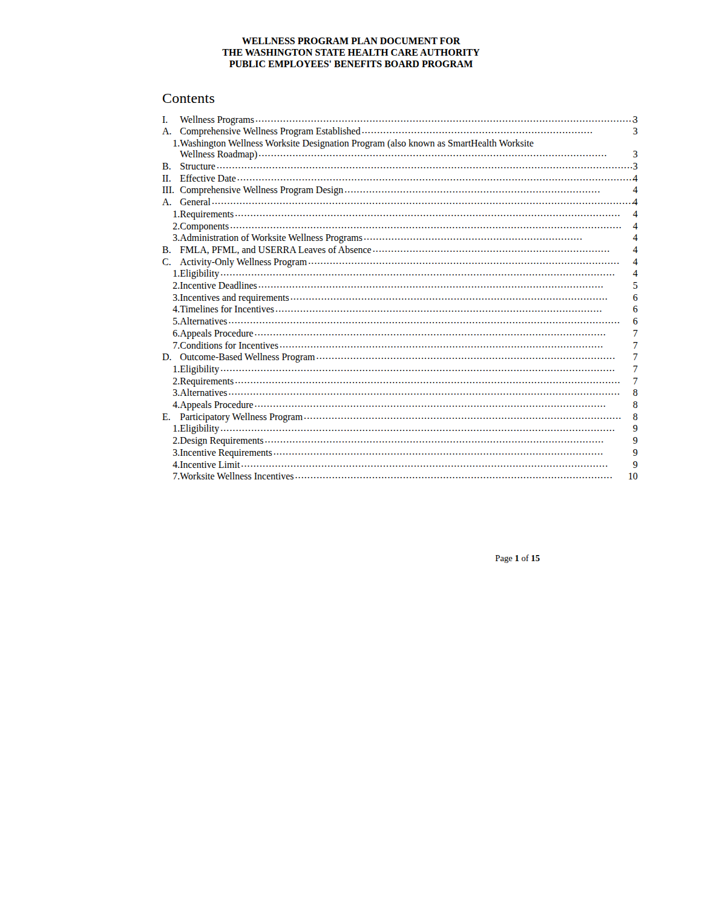WELLNESS PROGRAM PLAN DOCUMENT FOR
THE WASHINGTON STATE HEALTH CARE AUTHORITY
PUBLIC EMPLOYEES' BENEFITS BOARD PROGRAM
Contents
| I. | 3 Wellness Programs ........................................................................................................................... |
| A. | 3 Comprehensive Wellness Program Established ........................................................................... |
| 1. | Washington Wellness Worksite Designation Program (also known as SmartHealth Worksite 3 Wellness Roadmap) ................................................................................................................. |
| B. | 3 Structure ....................................................................................................................................... |
| II. | 4 Effective Date ................................................................................................................................. |
| III. | 4 Comprehensive Wellness Program Design ................................................................................... |
| A. | 4 General .......................................................................................................................................... |
| 1. | 4 Requirements ............................................................................................................................. |
| 2. | 4 Components ............................................................................................................................... |
| 3. | 4 Administration of Worksite Wellness Programs ....................................................................... |
| B. | 4 FMLA, PFML, and USERRA Leaves of Absence ............................................................................. |
| C. | 4 Activity-Only Wellness Program ..................................................................................................... |
| 1. | 4 Eligibility ................................................................................................................................ |
| 2. | 5 Incentive Deadlines ................................................................................................................ |
| 3. | 6 Incentives and requirements ....................................................................................................... |
| 4. | 6 Timelines for Incentives .......................................................................................................... |
| 5. | 6 Alternatives ............................................................................................................................... |
| 6. | 7 Appeals Procedure .................................................................................................................. |
| 7. | 7 Conditions for Incentives ......................................................................................................... |
| D. | 7 Outcome-Based Wellness Program ................................................................................................. |
| 1. | 7 Eligibility ................................................................................................................................ |
| 2. | 7 Requirements ............................................................................................................................. |
| 3. | 8 Alternatives ............................................................................................................................... |
| 4. | 8 Appeals Procedure .................................................................................................................. |
| E. | 8 Participatory Wellness Program ....................................................................................................... |
| 1. | 9 Eligibility ................................................................................................................................ |
| 2. | 9 Design Requirements .............................................................................................................. |
| 3. | 9 Incentive Requirements ........................................................................................................... |
| 4. | 9 Incentive Limit ....................................................................................................................... |
| 7. | 10 Worksite Wellness Incentives ....................................................................................................... |
Page 1 of 15